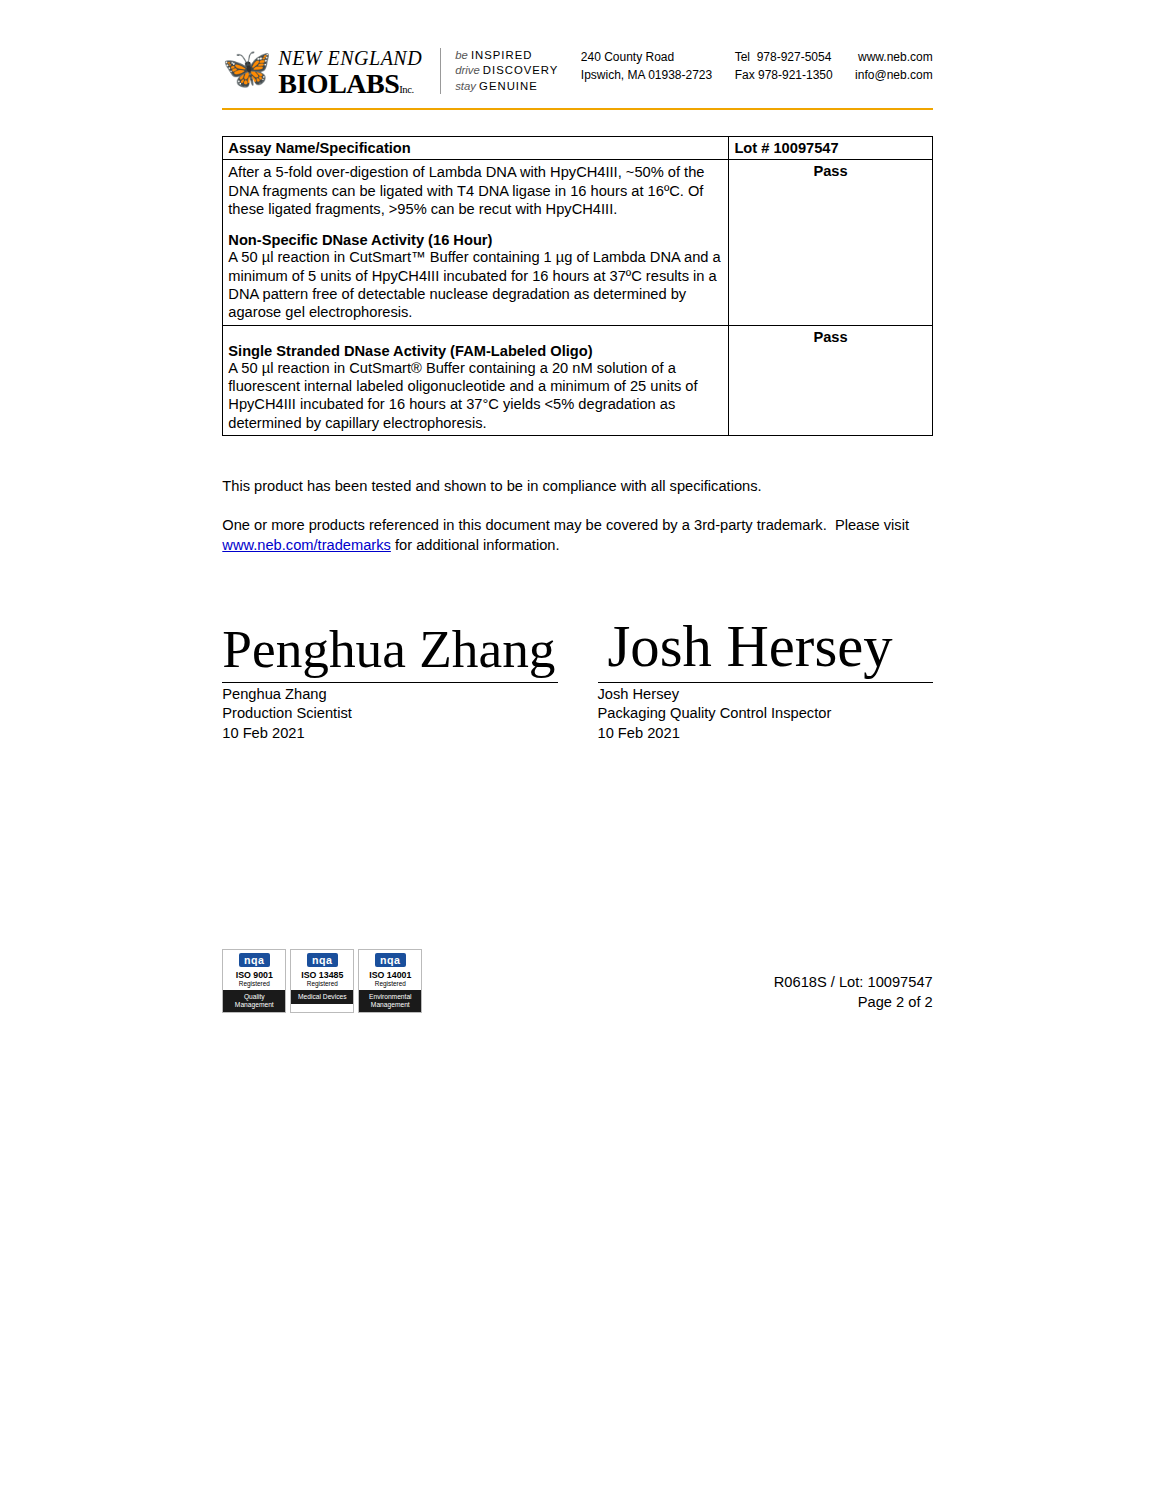🦋
NEW ENGLAND
BIOLABSInc.
be INSPIRED
drive DISCOVERY
stay GENUINE
240 County Road
Ipswich, MA 01938-2723
Tel 978-927-5054
Fax 978-921-1350
www.neb.com
info@neb.com
| Assay Name/Specification | Lot # 10097547 |
| --- | --- |
| After a 5-fold over-digestion of Lambda DNA with HpyCH4III, ~50% of the DNA fragments can be ligated with T4 DNA ligase in 16 hours at 16ºC. Of these ligated fragments, >95% can be recut with HpyCH4III. Non-Specific DNase Activity (16 Hour) A 50 µl reaction in CutSmart™ Buffer containing 1 µg of Lambda DNA and a minimum of 5 units of HpyCH4III incubated for 16 hours at 37ºC results in a DNA pattern free of detectable nuclease degradation as determined by agarose gel electrophoresis. | Pass |
| Single Stranded DNase Activity (FAM-Labeled Oligo) A 50 µl reaction in CutSmart® Buffer containing a 20 nM solution of a fluorescent internal labeled oligonucleotide and a minimum of 25 units of HpyCH4III incubated for 16 hours at 37°C yields <5% degradation as determined by capillary electrophoresis. | Pass |
This product has been tested and shown to be in compliance with all specifications.
One or more products referenced in this document may be covered by a 3rd-party trademark. Please visit
www.neb.com/trademarks for additional information.
Penghua Zhang
Penghua Zhang
Production Scientist
10 Feb 2021
Josh Hersey
Josh Hersey
Packaging Quality Control Inspector
10 Feb 2021
nqa
ISO 9001
Registered
Quality
Management
nqa
ISO 13485
Registered
Medical Devices
nqa
ISO 14001
Registered
Environmental
Management
R0618S / Lot: 10097547
Page 2 of 2